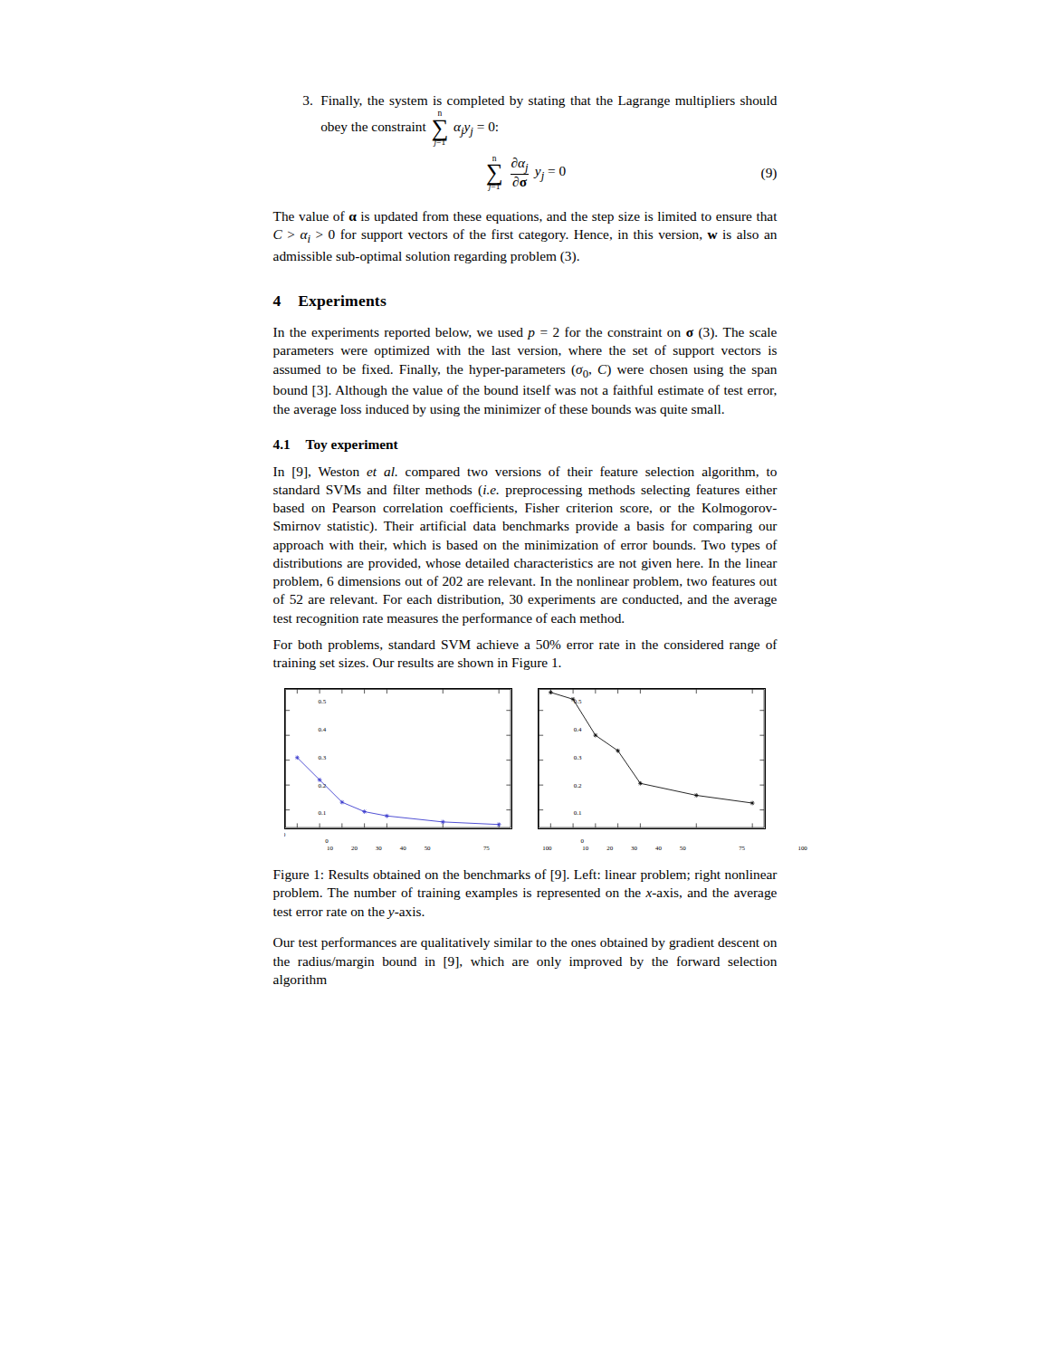3.
Finally, the system is completed by stating that the Lagrange multipliers should obey the constraint n ∑ j=1 αjyj = 0:
n ∑ j=1 ∂αj ∂σ yj = 0 (9)
The value of α is updated from these equations, and the step size is limited to ensure that C > αi > 0 for support vectors of the first category. Hence, in this version, w is also an admissible sub-optimal solution regarding problem (3).
4 Experiments
In the experiments reported below, we used p = 2 for the constraint on σ (3). The scale parameters were optimized with the last version, where the set of support vectors is assumed to be fixed. Finally, the hyper-parameters (σ0, C) were chosen using the span bound [3]. Although the value of the bound itself was not a faithful estimate of test error, the average loss induced by using the minimizer of these bounds was quite small.
4.1 Toy experiment
In [9], Weston et al. compared two versions of their feature selection algorithm, to standard SVMs and filter methods (i.e. preprocessing methods selecting features either based on Pearson correlation coefficients, Fisher criterion score, or the Kolmogorov-Smirnov statistic). Their artificial data benchmarks provide a basis for comparing our approach with their, which is based on the minimization of error bounds. Two types of distributions are provided, whose detailed characteristics are not given here. In the linear problem, 6 dimensions out of 202 are relevant. In the nonlinear problem, two features out of 52 are relevant. For each distribution, 30 experiments are conducted, and the average test recognition rate measures the performance of each method.
For both problems, standard SVM achieve a 50% error rate in the considered range of training set sizes. Our results are shown in Figure 1.
0 0.1
0.5
0.4
0.3
0.2
0.1
0
10
20
30
40
50
75
100
0.5
0.4
0.3
0.2
0.1
0
10
20
30
40
50
75
100
Figure 1: Results obtained on the benchmarks of [9]. Left: linear problem; right nonlinear problem. The number of training examples is represented on the x-axis, and the average test error rate on the y-axis.
Our test performances are qualitatively similar to the ones obtained by gradient descent on the radius/margin bound in [9], which are only improved by the forward selection algorithm